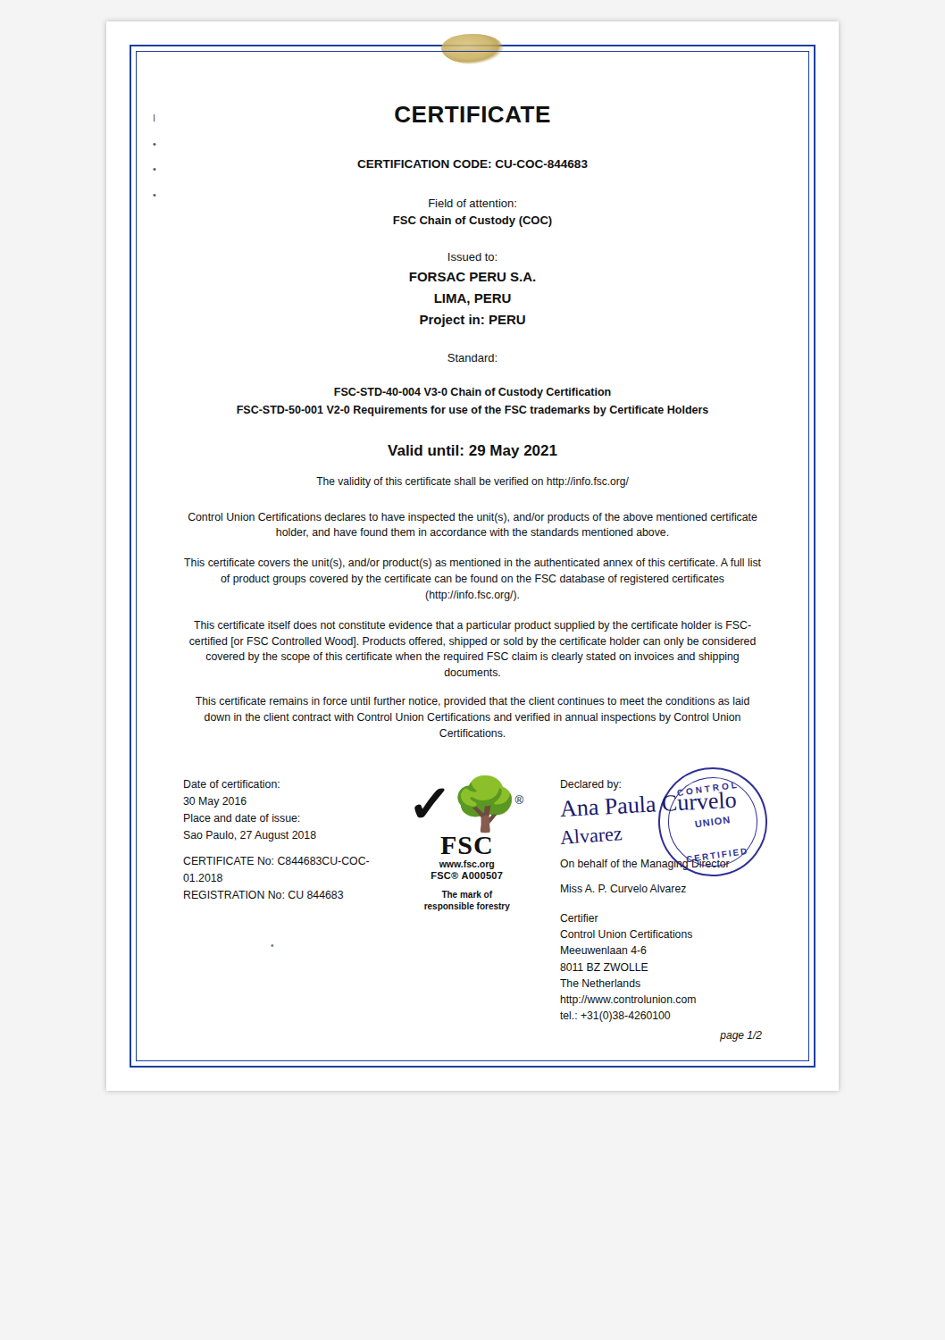I
•
•
•
CERTIFICATE
CERTIFICATION CODE: CU-COC-844683
Field of attention: FSC Chain of Custody (COC)
Issued to: FORSAC PERU S.A. LIMA, PERU Project in: PERU
Standard:
FSC-STD-40-004 V3-0 Chain of Custody Certification
FSC-STD-50-001 V2-0 Requirements for use of the FSC trademarks by Certificate Holders
Valid until: 29 May 2021
The validity of this certificate shall be verified on http://info.fsc.org/
Control Union Certifications declares to have inspected the unit(s), and/or products of the above mentioned certificate holder, and have found them in accordance with the standards mentioned above.
This certificate covers the unit(s), and/or product(s) as mentioned in the authenticated annex of this certificate. A full list of product groups covered by the certificate can be found on the FSC database of registered certificates (http://info.fsc.org/).
This certificate itself does not constitute evidence that a particular product supplied by the certificate holder is FSC-certified [or FSC Controlled Wood]. Products offered, shipped or sold by the certificate holder can only be considered covered by the scope of this certificate when the required FSC claim is clearly stated on invoices and shipping documents.
This certificate remains in force until further notice, provided that the client continues to meet the conditions as laid down in the client contract with Control Union Certifications and verified in annual inspections by Control Union Certifications.
Date of certification:
30 May 2016
Place and date of issue:
Sao Paulo, 27 August 2018
CERTIFICATE No: C844683CU-COC-01.2018
REGISTRATION No: CU 844683
✓🌳®
FSC
www.fsc.org
FSC® A000507
The mark of
responsible forestry
CONTROL
UNION
CERTIFIED
Declared by:
Ana Paula Curvelo
Alvarez
On behalf of the Managing Director
Miss A. P. Curvelo Alvarez
Certifier
Control Union Certifications
Meeuwenlaan 4-6
8011 BZ ZWOLLE
The Netherlands
http://www.controlunion.com
tel.: +31(0)38-4260100
•
page 1/2